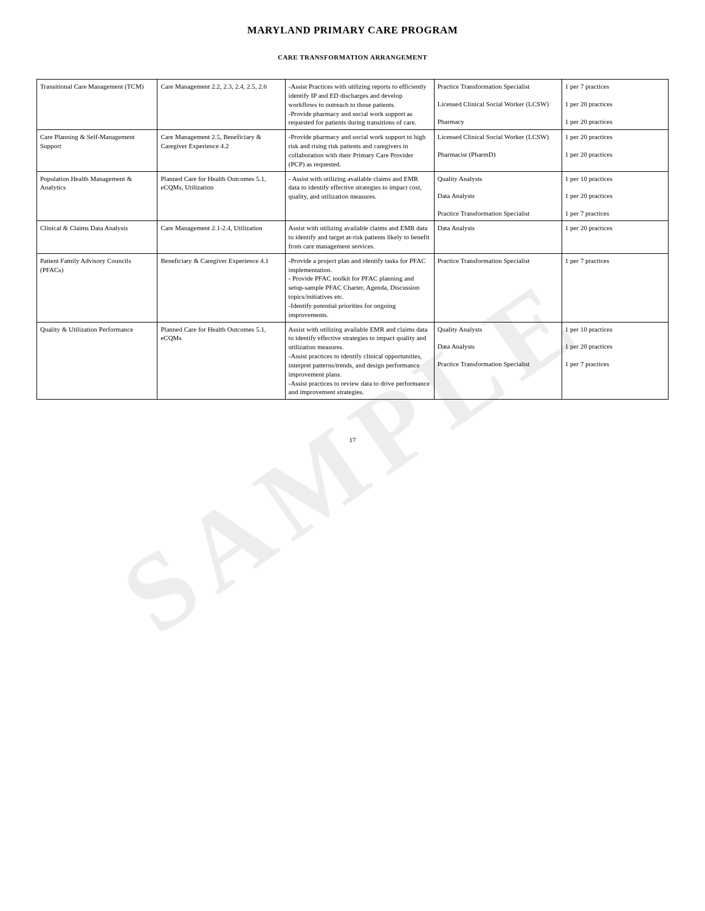SAMPLE
MARYLAND PRIMARY CARE PROGRAM
CARE TRANSFORMATION ARRANGEMENT
| Transitional Care Management (TCM) | Care Management 2.2, 2.3, 2.4, 2.5, 2.6 | -Assist Practices with utilizing reports to efficiently identify IP and ED discharges and develop workflows to outreach to those patients. -Provide pharmacy and social work support as requested for patients during transitions of care. | Practice Transformation Specialist Licensed Clinical Social Worker (LCSW) Pharmacy | 1 per 7 practices 1 per 20 practices 1 per 20 practices |
| Care Planning & Self-Management Support | Care Management 2.5, Beneficiary & Caregiver Experience 4.2 | -Provide pharmacy and social work support to high risk and rising risk patients and caregivers in collaboration with their Primary Care Provider (PCP) as requested. | Licensed Clinical Social Worker (LCSW) Pharmacist (PharmD) | 1 per 20 practices 1 per 20 practices |
| Population Health Management & Analytics | Planned Care for Health Outcomes 5.1, eCQMs, Utilization | - Assist with utilizing available claims and EMR data to identify effective strategies to impact cost, quality, and utilization measures. | Quality Analysts Data Analysts Practice Transformation Specialist | 1 per 10 practices 1 per 20 practices 1 per 7 practices |
| Clinical & Claims Data Analysis | Care Management 2.1-2.4, Utilization | Assist with utilizing available claims and EMR data to identify and target at-risk patients likely to benefit from care management services. | Data Analysts | 1 per 20 practices |
| Patient Family Advisory Councils (PFACs) | Beneficiary & Caregiver Experience 4.1 | -Provide a project plan and identify tasks for PFAC implementation. - Provide PFAC toolkit for PFAC planning and setup-sample PFAC Charter, Agenda, Discussion topics/initiatives etc. -Identify potential priorities for ongoing improvements. | Practice Transformation Specialist | 1 per 7 practices |
| Quality & Utilization Performance | Planned Care for Health Outcomes 5.1, eCQMs | Assist with utilizing available EMR and claims data to identify effective strategies to impact quality and utilization measures. -Assist practices to identify clinical opportunities, interpret patterns/trends, and design performance improvement plans. -Assist practices to review data to drive performance and improvement strategies. | Quality Analysts Data Analysts Practice Transformation Specialist | 1 per 10 practices 1 per 20 practices 1 per 7 practices |
17